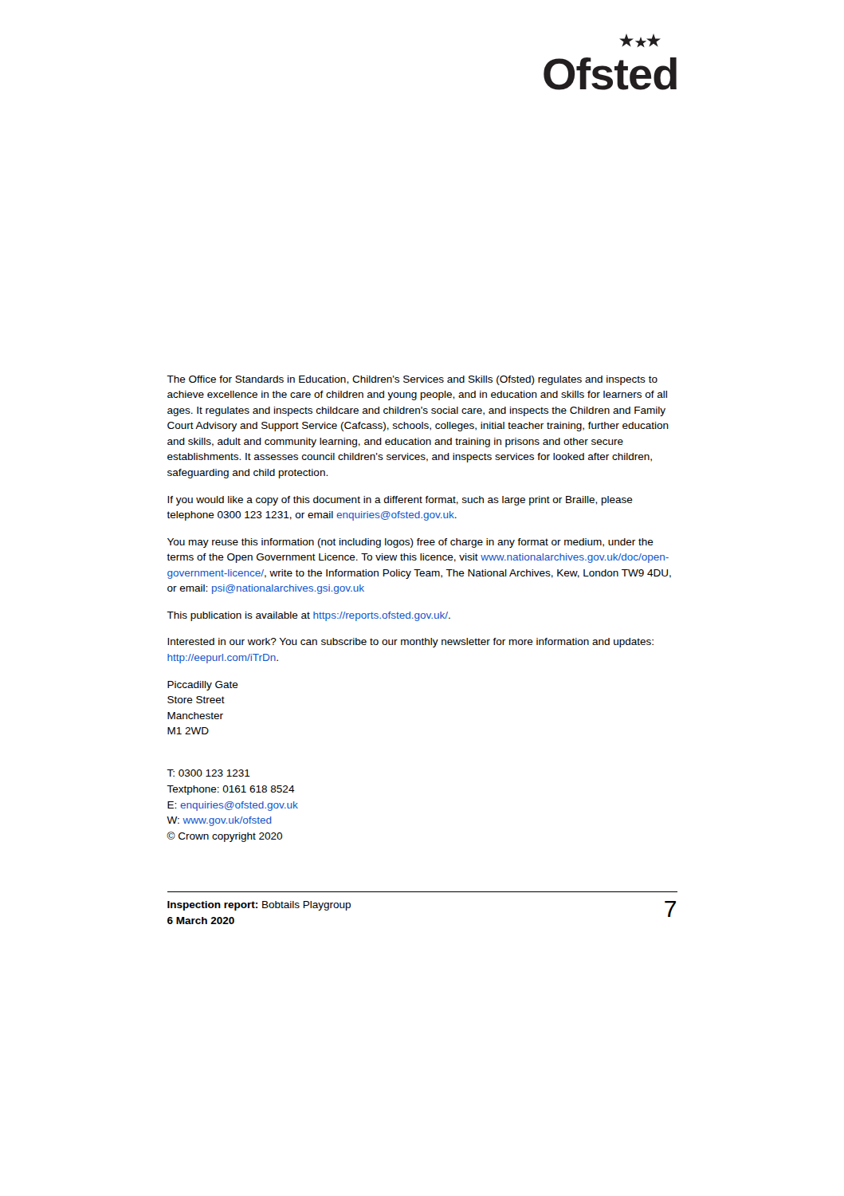Ofsted
The Office for Standards in Education, Children's Services and Skills (Ofsted) regulates and inspects to achieve excellence in the care of children and young people, and in education and skills for learners of all ages. It regulates and inspects childcare and children's social care, and inspects the Children and Family Court Advisory and Support Service (Cafcass), schools, colleges, initial teacher training, further education and skills, adult and community learning, and education and training in prisons and other secure establishments. It assesses council children's services, and inspects services for looked after children, safeguarding and child protection.
If you would like a copy of this document in a different format, such as large print or Braille, please telephone 0300 123 1231, or email enquiries@ofsted.gov.uk.
You may reuse this information (not including logos) free of charge in any format or medium, under the terms of the Open Government Licence. To view this licence, visit www.nationalarchives.gov.uk/doc/open-government-licence/, write to the Information Policy Team, The National Archives, Kew, London TW9 4DU, or email: psi@nationalarchives.gsi.gov.uk
This publication is available at https://reports.ofsted.gov.uk/.
Interested in our work? You can subscribe to our monthly newsletter for more information and updates: http://eepurl.com/iTrDn.
Piccadilly Gate
Store Street
Manchester
M1 2WD
T: 0300 123 1231
Textphone: 0161 618 8524
E: enquiries@ofsted.gov.uk
W: www.gov.uk/ofsted
© Crown copyright 2020
Inspection report: Bobtails Playgroup
6 March 2020
7